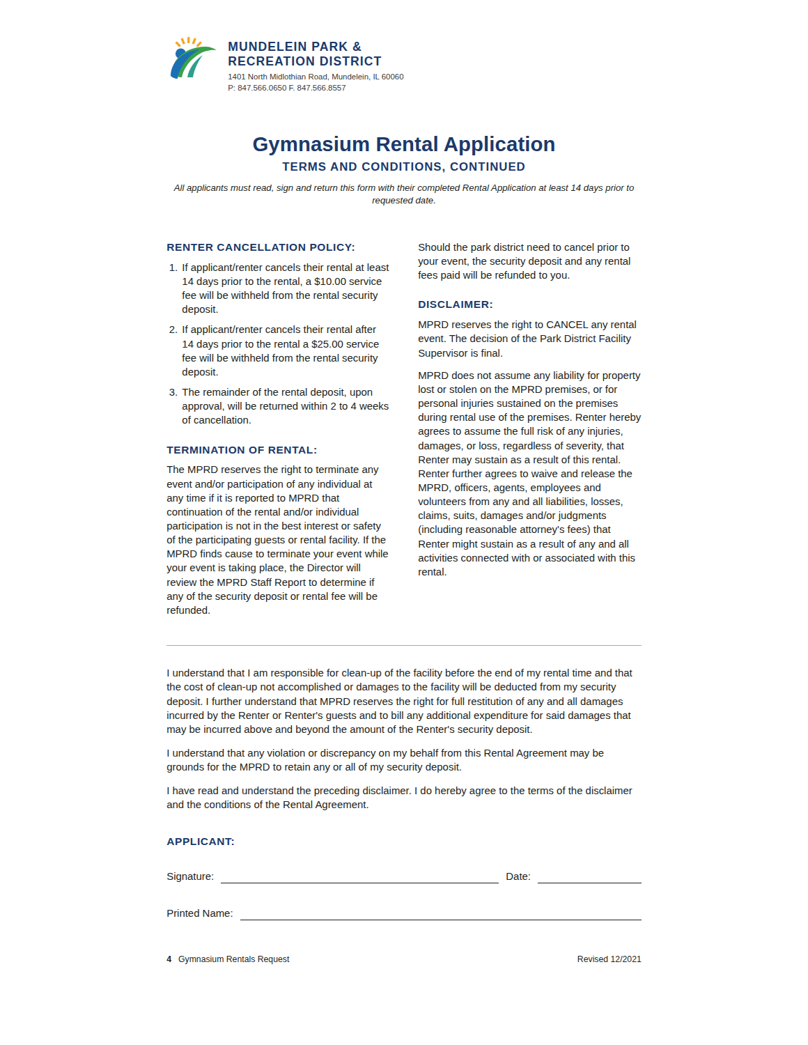Mundelein Park &
Recreation District
1401 North Midlothian Road, Mundelein, IL 60060
P: 847.566.0650 F. 847.566.8557
Gymnasium Rental Application
Terms and Conditions, Continued
All applicants must read, sign and return this form with their completed Rental Application at least 14 days prior to requested date.
Renter Cancellation Policy:
If applicant/renter cancels their rental at least 14 days prior to the rental, a $10.00 service fee will be withheld from the rental security deposit.
If applicant/renter cancels their rental after 14 days prior to the rental a $25.00 service fee will be withheld from the rental security deposit.
The remainder of the rental deposit, upon approval, will be returned within 2 to 4 weeks of cancellation.
Termination of Rental:
The MPRD reserves the right to terminate any event and/or participation of any individual at any time if it is reported to MPRD that continuation of the rental and/or individual participation is not in the best interest or safety of the participating guests or rental facility. If the MPRD finds cause to terminate your event while your event is taking place, the Director will review the MPRD Staff Report to determine if any of the security deposit or rental fee will be refunded.
Should the park district need to cancel prior to your event, the security deposit and any rental fees paid will be refunded to you.
Disclaimer:
MPRD reserves the right to CANCEL any rental event. The decision of the Park District Facility Supervisor is final.
MPRD does not assume any liability for property lost or stolen on the MPRD premises, or for personal injuries sustained on the premises during rental use of the premises. Renter hereby agrees to assume the full risk of any injuries, damages, or loss, regardless of severity, that Renter may sustain as a result of this rental. Renter further agrees to waive and release the MPRD, officers, agents, employees and volunteers from any and all liabilities, losses, claims, suits, damages and/or judgments (including reasonable attorney's fees) that Renter might sustain as a result of any and all activities connected with or associated with this rental.
I understand that I am responsible for clean-up of the facility before the end of my rental time and that the cost of clean-up not accomplished or damages to the facility will be deducted from my security deposit. I further understand that MPRD reserves the right for full restitution of any and all damages incurred by the Renter or Renter's guests and to bill any additional expenditure for said damages that may be incurred above and beyond the amount of the Renter's security deposit.
I understand that any violation or discrepancy on my behalf from this Rental Agreement may be grounds for the MPRD to retain any or all of my security deposit.
I have read and understand the preceding disclaimer. I do hereby agree to the terms of the disclaimer and the conditions of the Rental Agreement.
Applicant:
Signature: Date:
Printed Name:
4 Gymnasium Rentals Request
Revised 12/2021